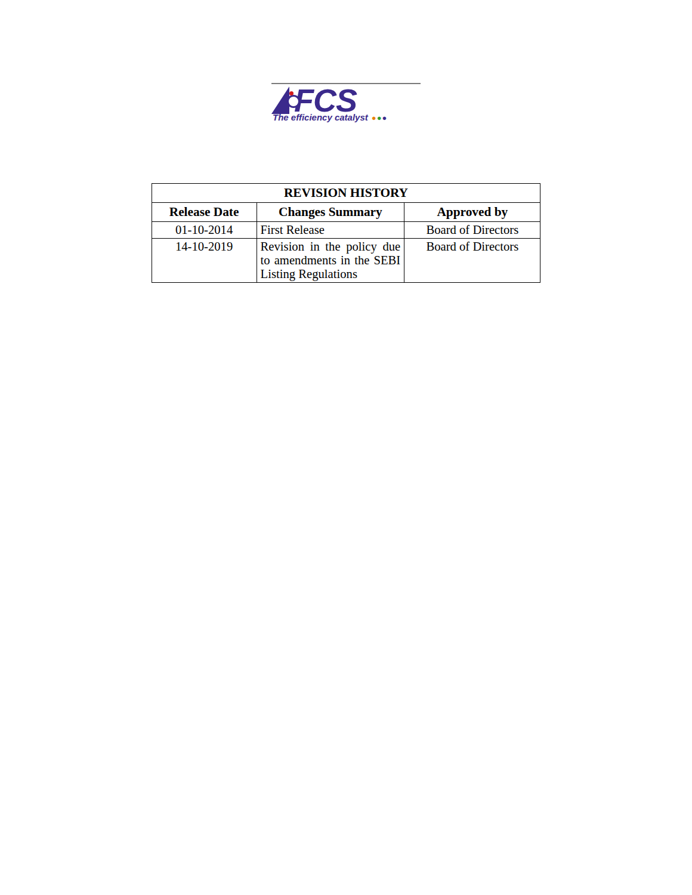FCS
The efficiency catalyst●●●
| REVISION HISTORY |
| --- |
| Release Date | Changes Summary | Approved by |
| 01-10-2014 | First Release | Board of Directors |
| 14-10-2019 | Revision in the policy due to amendments in the SEBI Listing Regulations | Board of Directors |